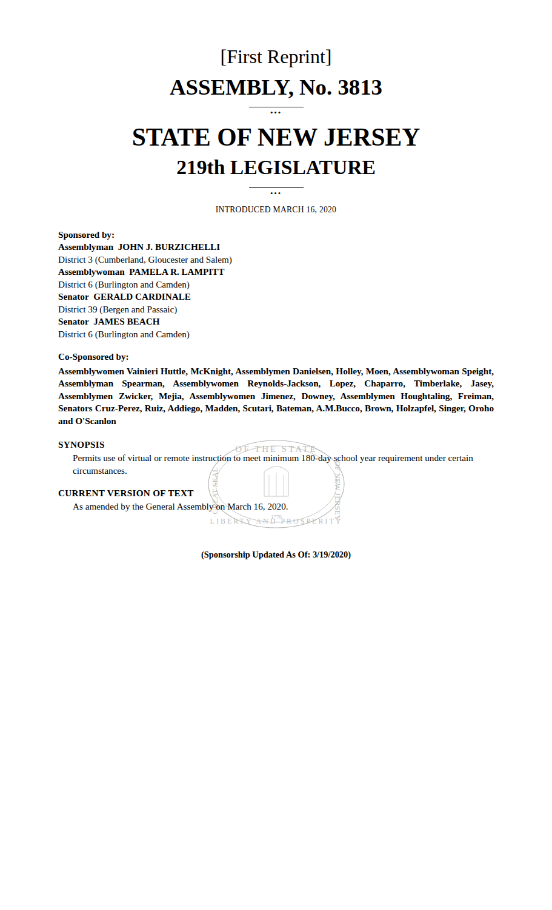[First Reprint]
ASSEMBLY, No. 3813
•••
STATE OF NEW JERSEY
219th LEGISLATURE
•••
INTRODUCED MARCH 16, 2020
Sponsored by:
Assemblyman JOHN J. BURZICHELLI
District 3 (Cumberland, Gloucester and Salem)
Assemblywoman PAMELA R. LAMPITT
District 6 (Burlington and Camden)
Senator GERALD CARDINALE
District 39 (Bergen and Passaic)
Senator JAMES BEACH
District 6 (Burlington and Camden)
Co-Sponsored by:
Assemblywomen Vainieri Huttle, McKnight, Assemblymen Danielsen, Holley, Moen, Assemblywoman Speight, Assemblyman Spearman, Assemblywomen Reynolds-Jackson, Lopez, Chaparro, Timberlake, Jasey, Assemblymen Zwicker, Mejia, Assemblywomen Jimenez, Downey, Assemblymen Houghtaling, Freiman, Senators Cruz-Perez, Ruiz, Addiego, Madden, Scutari, Bateman, A.M.Bucco, Brown, Holzapfel, Singer, Oroho and O'Scanlon
OF THE STATE LIBERTY AND PROSPERITY 1776 GREAT SEAL OF NEW JERSEY
SYNOPSIS
Permits use of virtual or remote instruction to meet minimum 180-day school year requirement under certain circumstances.
CURRENT VERSION OF TEXT
As amended by the General Assembly on March 16, 2020.
(Sponsorship Updated As Of: 3/19/2020)